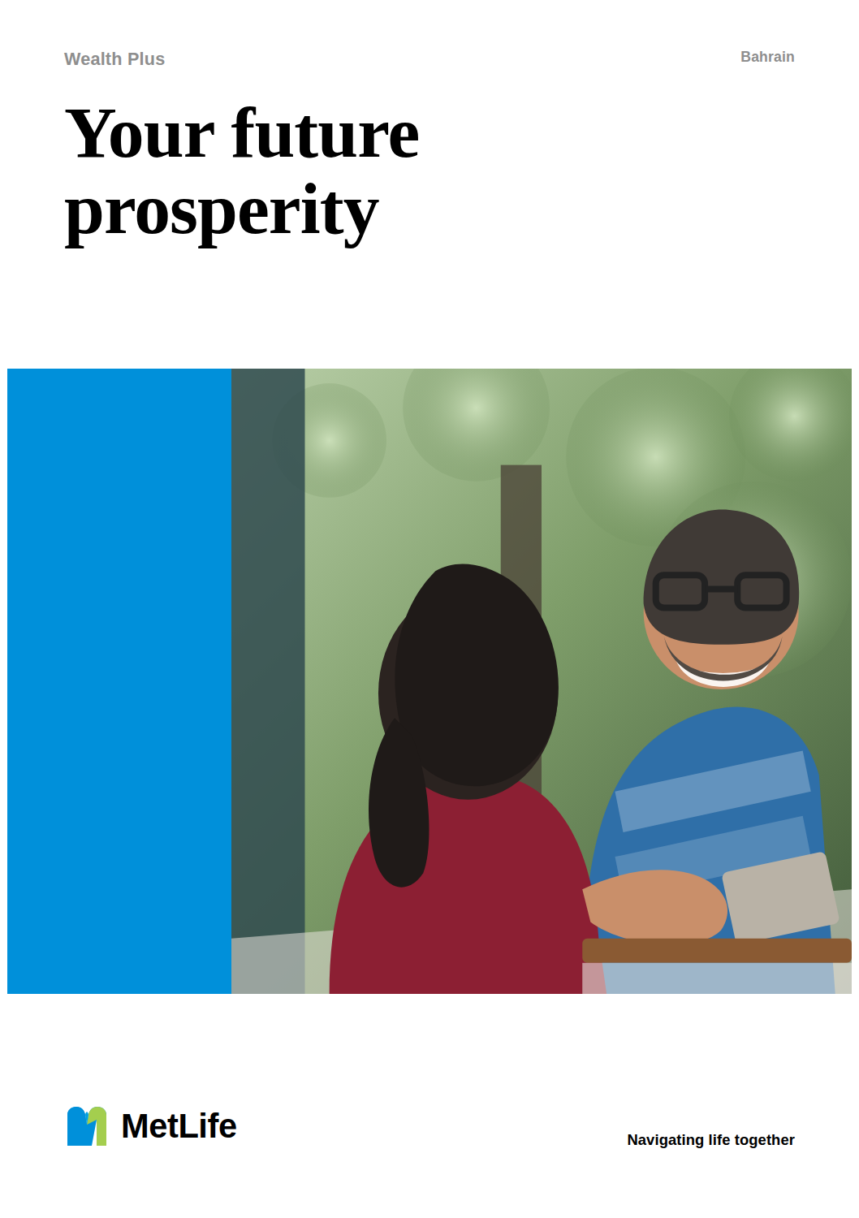Wealth Plus
Bahrain
Your future
prosperity
MetLife
Navigating life together